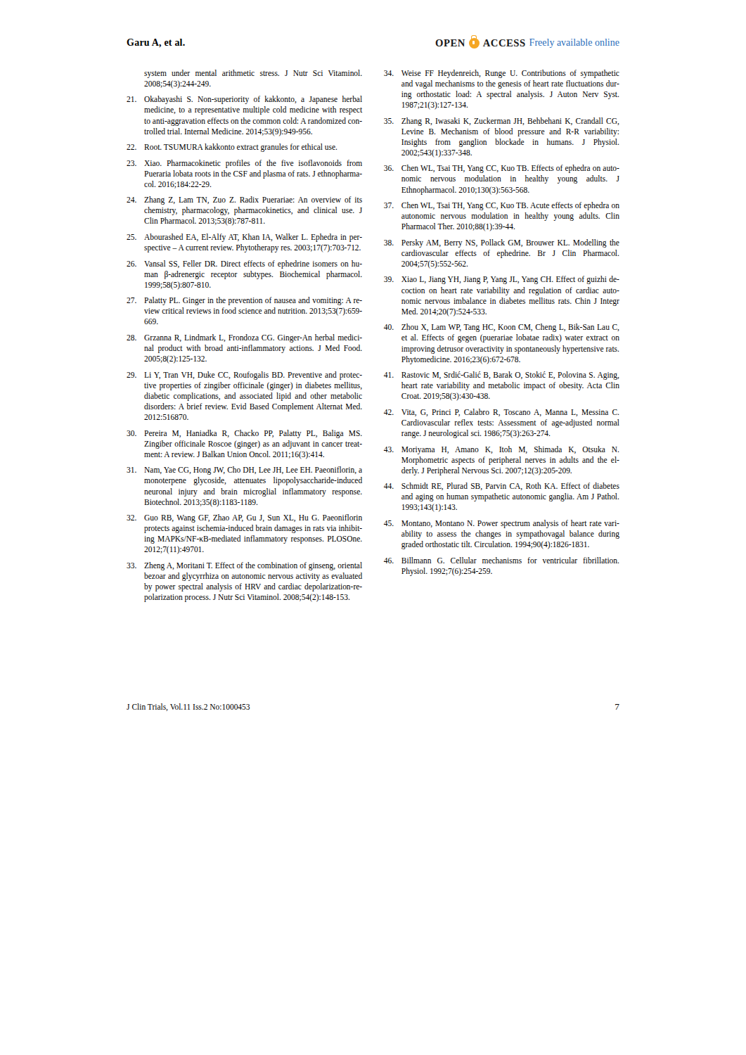Garu A, et al.
OPEN ACCESS Freely available online
system under mental arithmetic stress. J Nutr Sci Vitaminol. 2008;54(3):244-249.
21. Okabayashi S. Non-superiority of kakkonto, a Japanese herbal medicine, to a representative multiple cold medicine with respect to anti-aggravation effects on the common cold: A randomized controlled trial. Internal Medicine. 2014;53(9):949-956.
22. Root. TSUMURA kakkonto extract granules for ethical use.
23. Xiao. Pharmacokinetic profiles of the five isoflavonoids from Pueraria lobata roots in the CSF and plasma of rats. J ethnopharmacol. 2016;184:22-29.
24. Zhang Z, Lam TN, Zuo Z. Radix Puerariae: An overview of its chemistry, pharmacology, pharmacokinetics, and clinical use. J Clin Pharmacol. 2013;53(8):787-811.
25. Abourashed EA, El-Alfy AT, Khan IA, Walker L. Ephedra in perspective – A current review. Phytotherapy res. 2003;17(7):703-712.
26. Vansal SS, Feller DR. Direct effects of ephedrine isomers on human β-adrenergic receptor subtypes. Biochemical pharmacol. 1999;58(5):807-810.
27. Palatty PL. Ginger in the prevention of nausea and vomiting: A review critical reviews in food science and nutrition. 2013;53(7):659-669.
28. Grzanna R, Lindmark L, Frondoza CG. Ginger-An herbal medicinal product with broad anti-inflammatory actions. J Med Food. 2005;8(2):125-132.
29. Li Y, Tran VH, Duke CC, Roufogalis BD. Preventive and protective properties of zingiber officinale (ginger) in diabetes mellitus, diabetic complications, and associated lipid and other metabolic disorders: A brief review. Evid Based Complement Alternat Med. 2012:516870.
30. Pereira M, Haniadka R, Chacko PP, Palatty PL, Baliga MS. Zingiber officinale Roscoe (ginger) as an adjuvant in cancer treatment: A review. J Balkan Union Oncol. 2011;16(3):414.
31. Nam, Yae CG, Hong JW, Cho DH, Lee JH, Lee EH. Paeoniflorin, a monoterpene glycoside, attenuates lipopolysaccharide-induced neuronal injury and brain microglial inflammatory response. Biotechnol. 2013;35(8):1183-1189.
32. Guo RB, Wang GF, Zhao AP, Gu J, Sun XL, Hu G. Paeoniflorin protects against ischemia-induced brain damages in rats via inhibiting MAPKs/NF-κB-mediated inflammatory responses. PLOSOne. 2012;7(11):49701.
33. Zheng A, Moritani T. Effect of the combination of ginseng, oriental bezoar and glycyrrhiza on autonomic nervous activity as evaluated by power spectral analysis of HRV and cardiac depolarization-repolarization process. J Nutr Sci Vitaminol. 2008;54(2):148-153.
34. Weise FF Heydenreich, Runge U. Contributions of sympathetic and vagal mechanisms to the genesis of heart rate fluctuations during orthostatic load: A spectral analysis. J Auton Nerv Syst. 1987;21(3):127-134.
35. Zhang R, Iwasaki K, Zuckerman JH, Behbehani K, Crandall CG, Levine B. Mechanism of blood pressure and R-R variability: Insights from ganglion blockade in humans. J Physiol. 2002;543(1):337-348.
36. Chen WL, Tsai TH, Yang CC, Kuo TB. Effects of ephedra on autonomic nervous modulation in healthy young adults. J Ethnopharmacol. 2010;130(3):563-568.
37. Chen WL, Tsai TH, Yang CC, Kuo TB. Acute effects of ephedra on autonomic nervous modulation in healthy young adults. Clin Pharmacol Ther. 2010;88(1):39-44.
38. Persky AM, Berry NS, Pollack GM, Brouwer KL. Modelling the cardiovascular effects of ephedrine. Br J Clin Pharmacol. 2004;57(5):552-562.
39. Xiao L, Jiang YH, Jiang P, Yang JL, Yang CH. Effect of guizhi decoction on heart rate variability and regulation of cardiac autonomic nervous imbalance in diabetes mellitus rats. Chin J Integr Med. 2014;20(7):524-533.
40. Zhou X, Lam WP, Tang HC, Koon CM, Cheng L, Bik-San Lau C, et al. Effects of gegen (puerariae lobatae radix) water extract on improving detrusor overactivity in spontaneously hypertensive rats. Phytomedicine. 2016;23(6):672-678.
41. Rastovic M, Srdić-Galić B, Barak O, Stokić E, Polovina S. Aging, heart rate variability and metabolic impact of obesity. Acta Clin Croat. 2019;58(3):430-438.
42. Vita, G, Princi P, Calabro R, Toscano A, Manna L, Messina C. Cardiovascular reflex tests: Assessment of age-adjusted normal range. J neurological sci. 1986;75(3):263-274.
43. Moriyama H, Amano K, Itoh M, Shimada K, Otsuka N. Morphometric aspects of peripheral nerves in adults and the elderly. J Peripheral Nervous Sci. 2007;12(3):205-209.
44. Schmidt RE, Plurad SB, Parvin CA, Roth KA. Effect of diabetes and aging on human sympathetic autonomic ganglia. Am J Pathol. 1993;143(1):143.
45. Montano, Montano N. Power spectrum analysis of heart rate variability to assess the changes in sympathovagal balance during graded orthostatic tilt. Circulation. 1994;90(4):1826-1831.
46. Billmann G. Cellular mechanisms for ventricular fibrillation. Physiol. 1992;7(6):254-259.
J Clin Trials, Vol.11 Iss.2 No:1000453
7